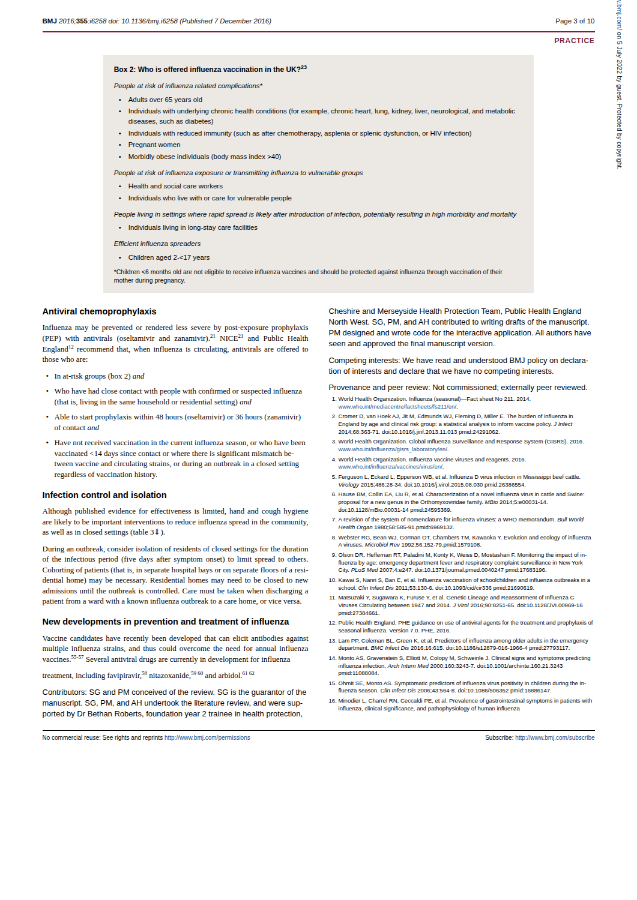BMJ 2016;355:i6258 doi: 10.1136/bmj.i6258 (Published 7 December 2016)
Page 3 of 10
PRACTICE
BMJ: first published as 10.1136/bmj.i6258 on 7 December 2016. Downloaded from http://www.bmj.com/ on 5 July 2022 by guest. Protected by copyright.
Box 2: Who is offered influenza vaccination in the UK?23
People at risk of influenza related complications*
Adults over 65 years old
Individuals with underlying chronic health conditions (for example, chronic heart, lung, kidney, liver, neurological, and metabolic diseases, such as diabetes)
Individuals with reduced immunity (such as after chemotherapy, asplenia or splenic dysfunction, or HIV infection)
Pregnant women
Morbidly obese individuals (body mass index >40)
People at risk of influenza exposure or transmitting influenza to vulnerable groups
Health and social care workers
Individuals who live with or care for vulnerable people
People living in settings where rapid spread is likely after introduction of infection, potentially resulting in high morbidity and mortality
Individuals living in long-stay care facilities
Efficient influenza spreaders
Children aged 2-<17 years
*Children <6 months old are not eligible to receive influenza vaccines and should be protected against influenza through vaccination of their mother during pregnancy.
Antiviral chemoprophylaxis
Influenza may be prevented or rendered less severe by post-exposure prophylaxis (PEP) with antivirals (oseltamivir and zanamivir).21 NICE21 and Public Health England12 recommend that, when influenza is circulating, antivirals are offered to those who are:
In at-risk groups (box 2) and
Who have had close contact with people with confirmed or suspected influenza (that is, living in the same household or residential setting) and
Able to start prophylaxis within 48 hours (oseltamivir) or 36 hours (zanamivir) of contact and
Have not received vaccination in the current influenza season, or who have been vaccinated <14 days since contact or where there is significant mismatch between vaccine and circulating strains, or during an outbreak in a closed setting regardless of vaccination history.
Infection control and isolation
Although published evidence for effectiveness is limited, hand and cough hygiene are likely to be important interventions to reduce influenza spread in the community, as well as in closed settings (table 3⇓).
During an outbreak, consider isolation of residents of closed settings for the duration of the infectious period (five days after symptom onset) to limit spread to others. Cohorting of patients (that is, in separate hospital bays or on separate floors of a residential home) may be necessary. Residential homes may need to be closed to new admissions until the outbreak is controlled. Care must be taken when discharging a patient from a ward with a known influenza outbreak to a care home, or vice versa.
New developments in prevention and treatment of influenza
Vaccine candidates have recently been developed that can elicit antibodies against multiple influenza strains, and thus could overcome the need for annual influenza vaccines.55-57 Several antiviral drugs are currently in development for influenza
treatment, including favipiravir,58 nitazoxanide,59 60 and arbidol.61 62
Contributors: SG and PM conceived of the review. SG is the guarantor of the manuscript. SG, PM, and AH undertook the literature review, and were supported by Dr Bethan Roberts, foundation year 2 trainee in health protection, Cheshire and Merseyside Health Protection Team, Public Health England North West. SG, PM, and AH contributed to writing drafts of the manuscript. PM designed and wrote code for the interactive application. All authors have seen and approved the final manuscript version.
Competing interests: We have read and understood BMJ policy on declaration of interests and declare that we have no competing interests.
Provenance and peer review: Not commissioned; externally peer reviewed.
World Health Organization. Influenza (seasonal)—Fact sheet No 211. 2014. www.who.int/mediacentre/factsheets/fs211/en/.
Cromer D, van Hoek AJ, Jit M, Edmunds WJ, Fleming D, Miller E. The burden of influenza in England by age and clinical risk group: a statistical analysis to inform vaccine policy. J Infect 2014;68:363-71. doi:10.1016/j.jinf.2013.11.013 pmid:24291062.
World Health Organization. Global Influenza Surveillance and Response System (GISRS). 2016. www.who.int/influenza/gisrs_laboratory/en/.
World Health Organization. Influenza vaccine viruses and reagents. 2016. www.who.int/influenza/vaccines/virus/en/.
Ferguson L, Eckard L, Epperson WB, et al. Influenza D virus infection in Mississippi beef cattle. Virology 2015;486:28-34. doi:10.1016/j.virol.2015.08.030 pmid:26386554.
Hause BM, Collin EA, Liu R, et al. Characterization of a novel influenza virus in cattle and Swine: proposal for a new genus in the Orthomyxoviridae family. MBio 2014;5:e00031-14. doi:10.1128/mBio.00031-14 pmid:24595369.
A revision of the system of nomenclature for influenza viruses: a WHO memorandum. Bull World Health Organ 1980;58:585-91.pmid:6969132.
Webster RG, Bean WJ, Gorman OT, Chambers TM, Kawaoka Y. Evolution and ecology of influenza A viruses. Microbiol Rev 1992;56:152-79.pmid:1579108.
Olson DR, Heffernan RT, Paladini M, Konty K, Weiss D, Mostashari F. Monitoring the impact of influenza by age: emergency department fever and respiratory complaint surveillance in New York City. PLoS Med 2007;4:e247. doi:10.1371/journal.pmed.0040247 pmid:17683196.
Kawai S, Nanri S, Ban E, et al. Influenza vaccination of schoolchildren and influenza outbreaks in a school. Clin Infect Dis 2011;53:130-6. doi:10.1093/cid/cir336 pmid:21690619.
Matsuzaki Y, Sugawara K, Furuse Y, et al. Genetic Lineage and Reassortment of Influenza C Viruses Circulating between 1947 and 2014. J Virol 2016;90:8251-65. doi:10.1128/JVI.00969-16 pmid:27384661.
Public Health England. PHE guidance on use of antiviral agents for the treatment and prophylaxis of seasonal influenza. Version 7.0. PHE, 2016.
Lam PP, Coleman BL, Green K, et al. Predictors of influenza among older adults in the emergency department. BMC Infect Dis 2016;16:615. doi:10.1186/s12879-016-1966-4 pmid:27793117.
Monto AS, Gravenstein S, Elliott M, Colopy M, Schweinle J. Clinical signs and symptoms predicting influenza infection. Arch Intern Med 2000;160:3243-7. doi:10.1001/archinte.160.21.3243 pmid:11088084.
Ohmit SE, Monto AS. Symptomatic predictors of influenza virus positivity in children during the influenza season. Clin Infect Dis 2006;43:564-8. doi:10.1086/506352 pmid:16886147.
Minodier L, Charrel RN, Ceccaldi PE, et al. Prevalence of gastrointestinal symptoms in patients with influenza, clinical significance, and pathophysiology of human influenza
No commercial reuse: See rights and reprints http://www.bmj.com/permissions
Subscribe: http://www.bmj.com/subscribe